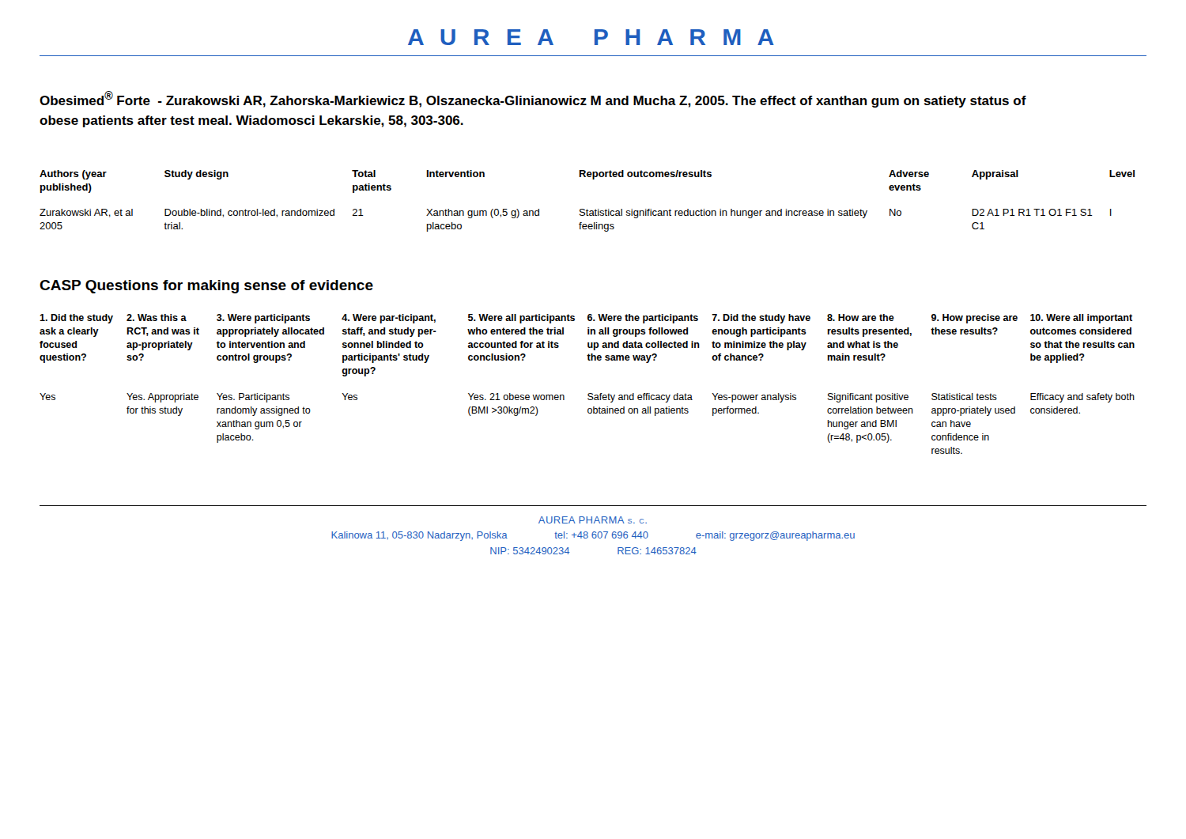A U R E A P H A R M A
Obesimed® Forte - Zurakowski AR, Zahorska-Markiewicz B, Olszanecka-Glinianowicz M and Mucha Z, 2005. The effect of xanthan gum on satiety status of obese patients after test meal. Wiadomosci Lekarskie, 58, 303-306.
| Authors (year published) | Study design | Total patients | Intervention | Reported outcomes/results | Adverse events | Appraisal | Level |
| --- | --- | --- | --- | --- | --- | --- | --- |
| Zurakowski AR, et al 2005 | Double-blind, control-led, randomized trial. | 21 | Xanthan gum (0,5 g) and placebo | Statistical significant reduction in hunger and increase in satiety feelings | No | D2 A1 P1 R1 T1 O1 F1 S1 C1 | I |
CASP Questions for making sense of evidence
| 1. Did the study ask a clearly focused question? | 2. Was this a RCT, and was it ap-propriately so? | 3. Were participants appropriately allocated to intervention and control groups? | 4. Were par-ticipant, staff, and study per-sonnel blinded to participants' study group? | 5. Were all participants who entered the trial accounted for at its conclusion? | 6. Were the participants in all groups followed up and data collected in the same way? | 7. Did the study have enough participants to minimize the play of chance? | 8. How are the results presented, and what is the main result? | 9. How precise are these results? | 10. Were all important outcomes considered so that the results can be applied? |
| --- | --- | --- | --- | --- | --- | --- | --- | --- | --- |
| Yes | Yes. Appropriate for this study | Yes. Participants randomly assigned to xanthan gum 0,5 or placebo. | Yes | Yes. 21 obese women (BMI >30kg/m2) | Safety and efficacy data obtained on all patients | Yes-power analysis performed. | Significant positive correlation between hunger and BMI (r=48, p<0.05). | Statistical tests appro-priately used can have confidence in results. | Efficacy and safety both considered. |
AUREA PHARMA s. c.
Kalinowa 11, 05-830 Nadarzyn, Polska tel: +48 607 696 440 e-mail: grzegorz@aureapharma.eu
NIP: 5342490234 REG: 146537824